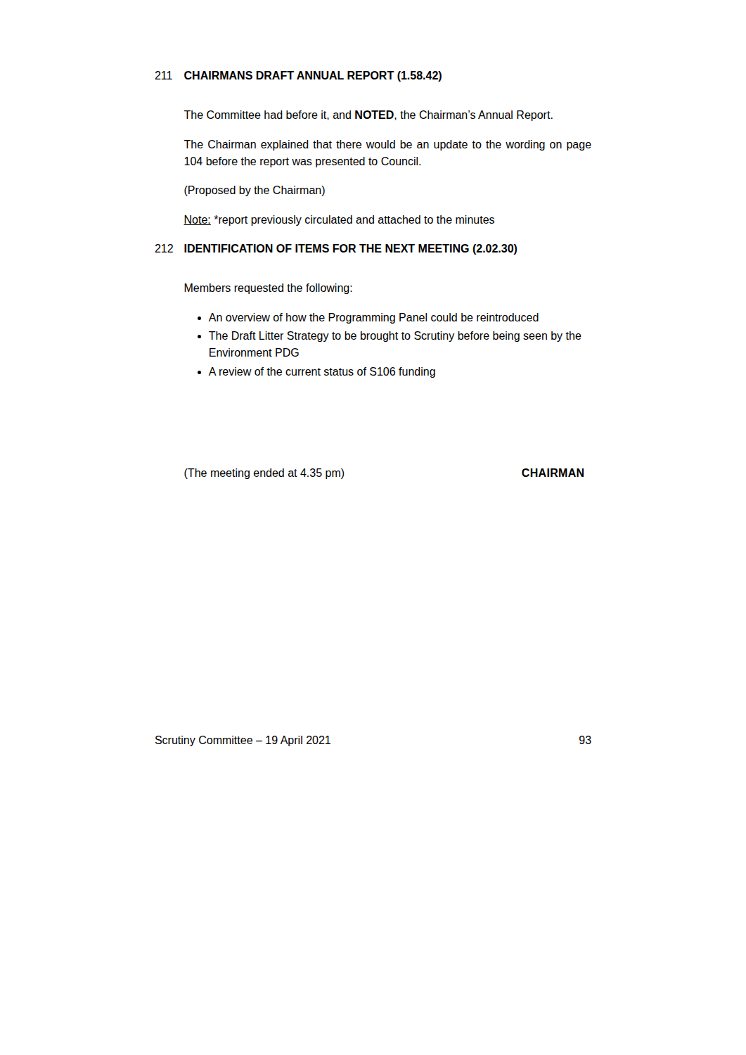211
Chairmans Draft Annual Report (1.58.42)
The Committee had before it, and NOTED, the Chairman’s Annual Report.
The Chairman explained that there would be an update to the wording on page 104 before the report was presented to Council.
(Proposed by the Chairman)
Note: *report previously circulated and attached to the minutes
212
Identification of Items for the Next Meeting (2.02.30)
Members requested the following:
An overview of how the Programming Panel could be reintroduced
The Draft Litter Strategy to be brought to Scrutiny before being seen by the Environment PDG
A review of the current status of S106 funding
(The meeting ended at 4.35 pm)
CHAIRMAN
Scrutiny Committee – 19 April 2021
93